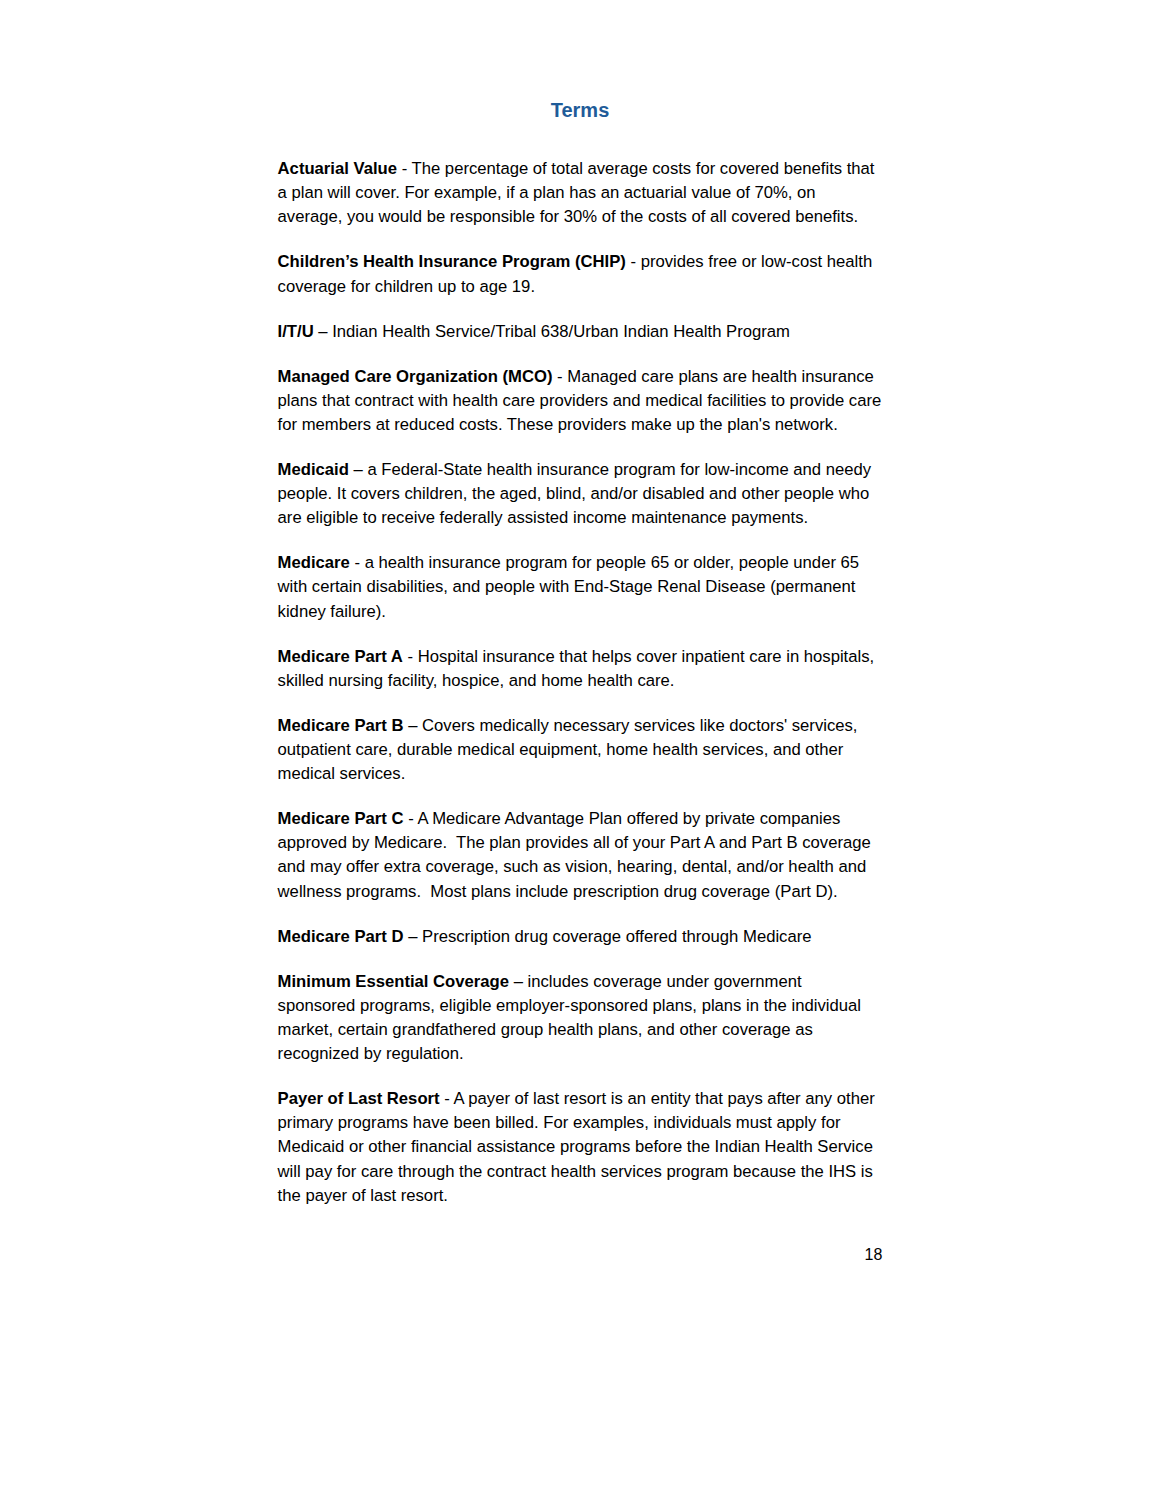Terms
Actuarial Value
- The percentage of total average costs for covered benefits that a plan will cover. For example, if a plan has an actuarial value of 70%, on average, you would be responsible for 30% of the costs of all covered benefits.
Children’s Health Insurance Program (CHIP)
- provides free or low-cost health coverage for children up to age 19.
I/T/U
– Indian Health Service/Tribal 638/Urban Indian Health Program
Managed Care Organization (MCO)
- Managed care plans are health insurance plans that contract with health care providers and medical facilities to provide care for members at reduced costs. These providers make up the plan's network.
Medicaid
– a Federal-State health insurance program for low-income and needy people. It covers children, the aged, blind, and/or disabled and other people who are eligible to receive federally assisted income maintenance payments.
Medicare
- a health insurance program for people 65 or older, people under 65 with certain disabilities, and people with End-Stage Renal Disease (permanent kidney failure).
Medicare Part A
- Hospital insurance that helps cover inpatient care in hospitals, skilled nursing facility, hospice, and home health care.
Medicare Part B
– Covers medically necessary services like doctors' services, outpatient care, durable medical equipment, home health services, and other medical services.
Medicare Part C
- A Medicare Advantage Plan offered by private companies approved by Medicare. The plan provides all of your Part A and Part B coverage and may offer extra coverage, such as vision, hearing, dental, and/or health and wellness programs. Most plans include prescription drug coverage (Part D).
Medicare Part D
– Prescription drug coverage offered through Medicare
Minimum Essential Coverage
– includes coverage under government sponsored programs, eligible employer-sponsored plans, plans in the individual market, certain grandfathered group health plans, and other coverage as recognized by regulation.
Payer of Last Resort
- A payer of last resort is an entity that pays after any other primary programs have been billed. For examples, individuals must apply for Medicaid or other financial assistance programs before the Indian Health Service will pay for care through the contract health services program because the IHS is the payer of last resort.
18